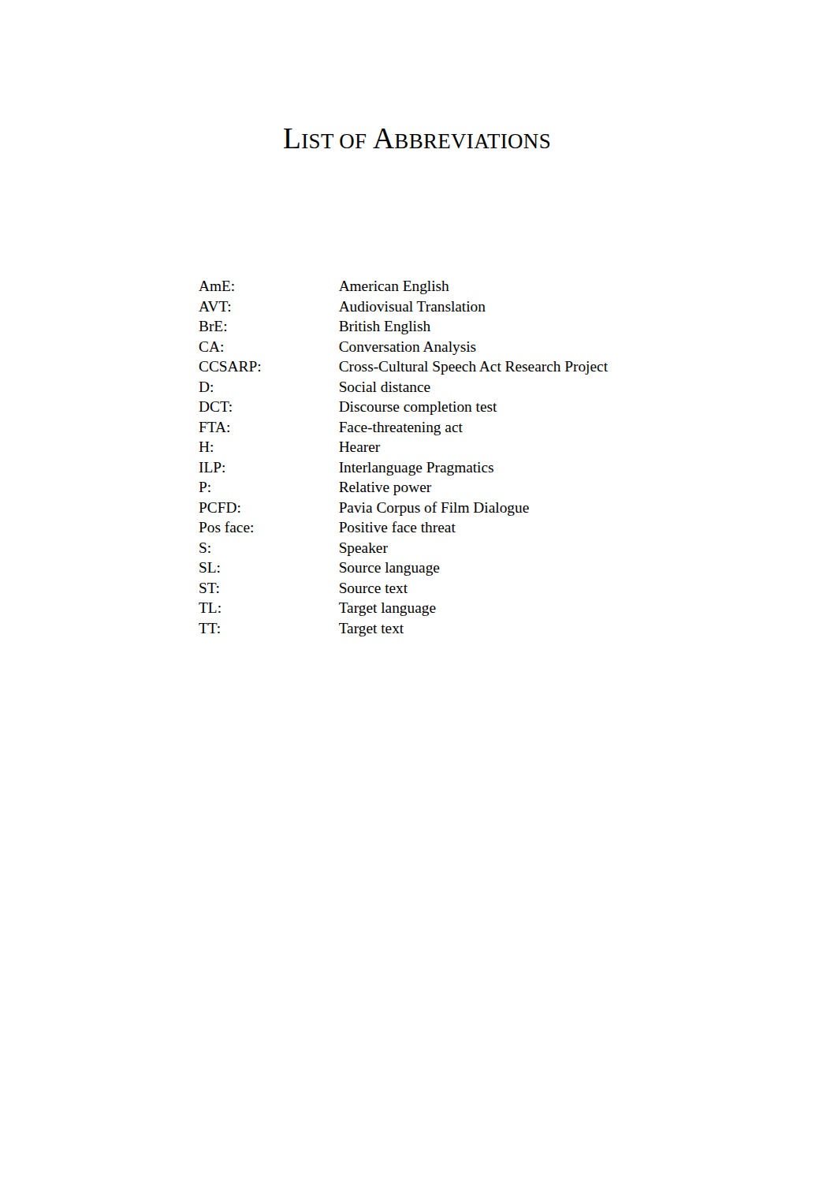LIST OF ABBREVIATIONS
| AmE: | American English |
| AVT: | Audiovisual Translation |
| BrE: | British English |
| CA: | Conversation Analysis |
| CCSARP: | Cross-Cultural Speech Act Research Project |
| D: | Social distance |
| DCT: | Discourse completion test |
| FTA: | Face-threatening act |
| H: | Hearer |
| ILP: | Interlanguage Pragmatics |
| P: | Relative power |
| PCFD: | Pavia Corpus of Film Dialogue |
| Pos face: | Positive face threat |
| S: | Speaker |
| SL: | Source language |
| ST: | Source text |
| TL: | Target language |
| TT: | Target text |